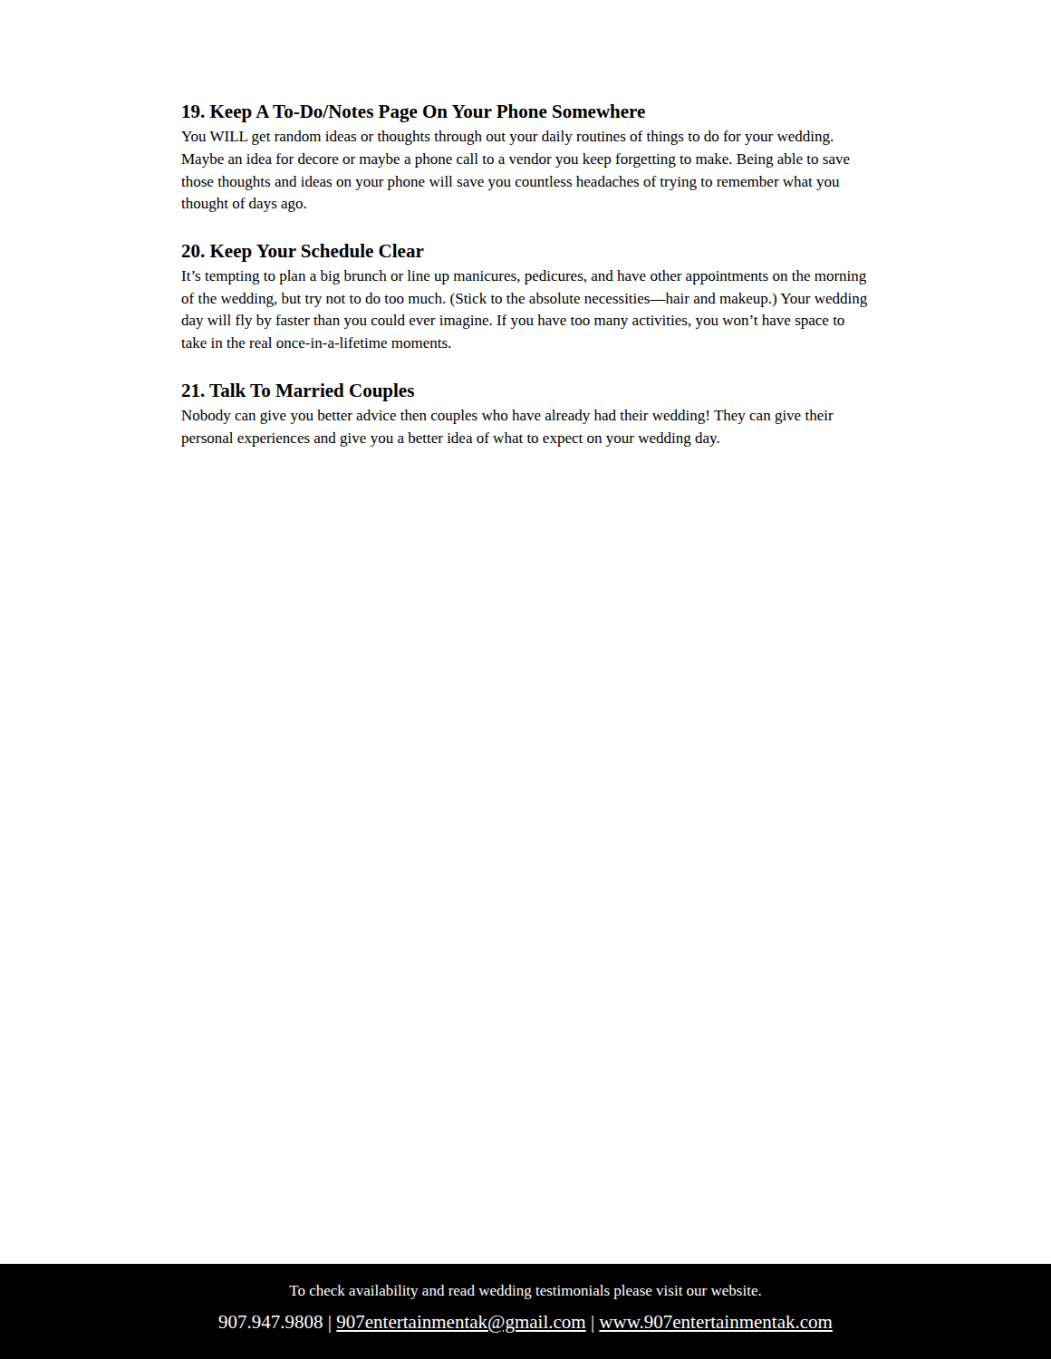19. Keep A To-Do/Notes Page On Your Phone Somewhere
You WILL get random ideas or thoughts through out your daily routines of things to do for your wedding. Maybe an idea for decore or maybe a phone call to a vendor you keep forgetting to make. Being able to save those thoughts and ideas on your phone will save you countless headaches of trying to remember what you thought of days ago.
20. Keep Your Schedule Clear
It’s tempting to plan a big brunch or line up manicures, pedicures, and have other appointments on the morning of the wedding, but try not to do too much. (Stick to the absolute necessities—hair and makeup.) Your wedding day will fly by faster than you could ever imagine. If you have too many activities, you won’t have space to take in the real once-in-a-lifetime moments.
21. Talk To Married Couples
Nobody can give you better advice then couples who have already had their wedding! They can give their personal experiences and give you a better idea of what to expect on your wedding day.
To check availability and read wedding testimonials please visit our website.
907.947.9808 | 907entertainmentak@gmail.com | www.907entertainmentak.com